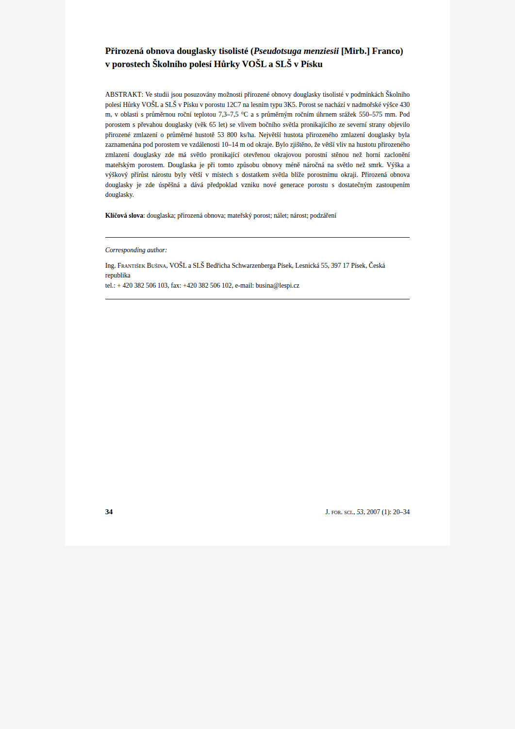Přirozená obnova douglasky tisolisté (Pseudotsuga menziesii [Mirb.] Franco)
v porostech Školního polesí Hůrky VOŠL a SLŠ v Písku
ABSTRAKT: Ve studii jsou posuzovány možnosti přirozené obnovy douglasky tisolisté v podmínkách Školního polesí Hůrky VOŠL a SLŠ v Písku v porostu 12C7 na lesním typu 3K5. Porost se nachází v nadmořské výšce 430 m, v oblasti s průměrnou roční teplotou 7,3–7,5 °C a s průměrným ročním úhrnem srážek 550–575 mm. Pod porostem s převahou douglasky (věk 65 let) se vlivem bočního světla pronikajícího ze severní strany objevilo přirozené zmlazení o průměrné hustotě 53 800 ks/ha. Největší hustota přirozeného zmlazení douglasky byla zaznamenána pod porostem ve vzdálenosti 10–14 m od okraje. Bylo zjištěno, že větší vliv na hustotu přirozeného zmlazení douglasky zde má světlo pronikající otevřenou okrajovou porostní stěnou než horní zaclonění mateřským porostem. Douglaska je při tomto způsobu obnovy méně náročná na světlo než smrk. Výška a výškový přírůst nárostu byly větší v místech s dostatkem světla blíže porostnímu okraji. Přirozená obnova douglasky je zde úspěšná a dává předpoklad vzniku nové generace porostu s dostatečným zastoupením douglasky.
Klíčová slova: douglaska; přirozená obnova; mateřský porost; nálet; nárost; podzáření
Corresponding author:
Ing. František Bušina, VOŠL a SLŠ Bedřicha Schwarzenberga Písek, Lesnická 55, 397 17 Písek, Česká republika
tel.: + 420 382 506 103, fax: +420 382 506 102, e-mail: busina@lespi.cz
34 J. for. sci., 53, 2007 (1): 20–34